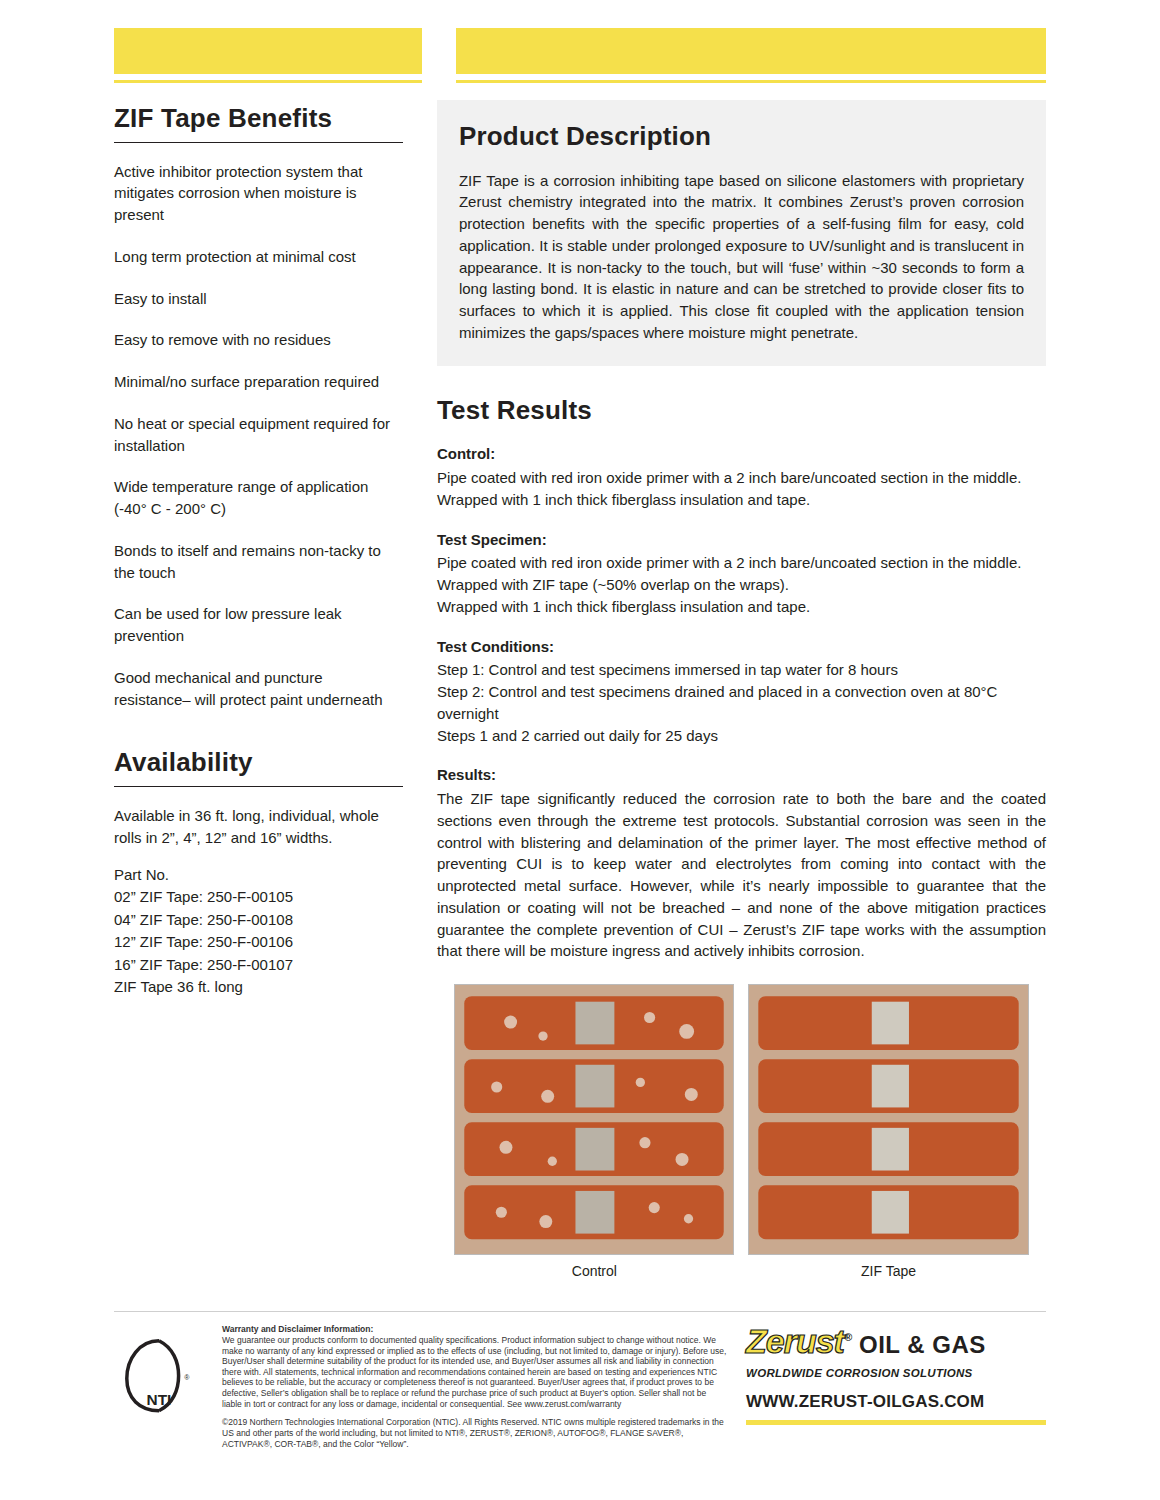ZIF Tape Benefits
Active inhibitor protection system that mitigates corrosion when moisture is present
Long term protection at minimal cost
Easy to install
Easy to remove with no residues
Minimal/no surface preparation required
No heat or special equipment required for installation
Wide temperature range of application (-40° C - 200° C)
Bonds to itself and remains non-tacky to the touch
Can be used for low pressure leak prevention
Good mechanical and puncture resistance– will protect paint underneath
Availability
Available in 36 ft. long, individual, whole rolls in 2”, 4”, 12” and 16” widths.
Part No. 02” ZIF Tape: 250-F-00105 04” ZIF Tape: 250-F-00108 12” ZIF Tape: 250-F-00106 16” ZIF Tape: 250-F-00107 ZIF Tape 36 ft. long
Product Description
ZIF Tape is a corrosion inhibiting tape based on silicone elastomers with proprietary Zerust chemistry integrated into the matrix. It combines Zerust’s proven corrosion protection benefits with the specific properties of a self-fusing film for easy, cold application. It is stable under prolonged exposure to UV/sunlight and is translucent in appearance. It is non-tacky to the touch, but will ‘fuse’ within ~30 seconds to form a long lasting bond. It is elastic in nature and can be stretched to provide closer fits to surfaces to which it is applied. This close fit coupled with the application tension minimizes the gaps/spaces where moisture might penetrate.
Test Results
Control:
Pipe coated with red iron oxide primer with a 2 inch bare/uncoated section in the middle.
Wrapped with 1 inch thick fiberglass insulation and tape.
Test Specimen:
Pipe coated with red iron oxide primer with a 2 inch bare/uncoated section in the middle.
Wrapped with ZIF tape (~50% overlap on the wraps).
Wrapped with 1 inch thick fiberglass insulation and tape.
Test Conditions:
Step 1: Control and test specimens immersed in tap water for 8 hours
Step 2: Control and test specimens drained and placed in a convection oven at 80°C overnight
Steps 1 and 2 carried out daily for 25 days
Results:
The ZIF tape significantly reduced the corrosion rate to both the bare and the coated sections even through the extreme test protocols. Substantial corrosion was seen in the control with blistering and delamination of the primer layer. The most effective method of preventing CUI is to keep water and electrolytes from coming into contact with the unprotected metal surface. However, while it’s nearly impossible to guarantee that the insulation or coating will not be breached – and none of the above mitigation practices guarantee the complete prevention of CUI – Zerust’s ZIF tape works with the assumption that there will be moisture ingress and actively inhibits corrosion.
Control
ZIF Tape
NTI ®
Warranty and Disclaimer Information:
We guarantee our products conform to documented quality specifications. Product information subject to change without notice. We make no warranty of any kind expressed or implied as to the effects of use (including, but not limited to, damage or injury). Before use, Buyer/User shall determine suitability of the product for its intended use, and Buyer/User assumes all risk and liability in connection there with. All statements, technical information and recommendations contained herein are based on testing and experiences NTIC believes to be reliable, but the accuracy or completeness thereof is not guaranteed. Buyer/User agrees that, if product proves to be defective, Seller’s obligation shall be to replace or refund the purchase price of such product at Buyer’s option. Seller shall not be liable in tort or contract for any loss or damage, incidental or consequential. See www.zerust.com/warranty
©2019 Northern Technologies International Corporation (NTIC). All Rights Reserved. NTIC owns multiple registered trademarks in the US and other parts of the world including, but not limited to NTI®, ZERUST®, ZERION®, AUTOFOG®, FLANGE SAVER®, ACTIVPAK®, COR-TAB®, and the Color “Yellow”.
Zerust® OIL & GAS
WORLDWIDE CORROSION SOLUTIONS
WWW.ZERUST-OILGAS.COM